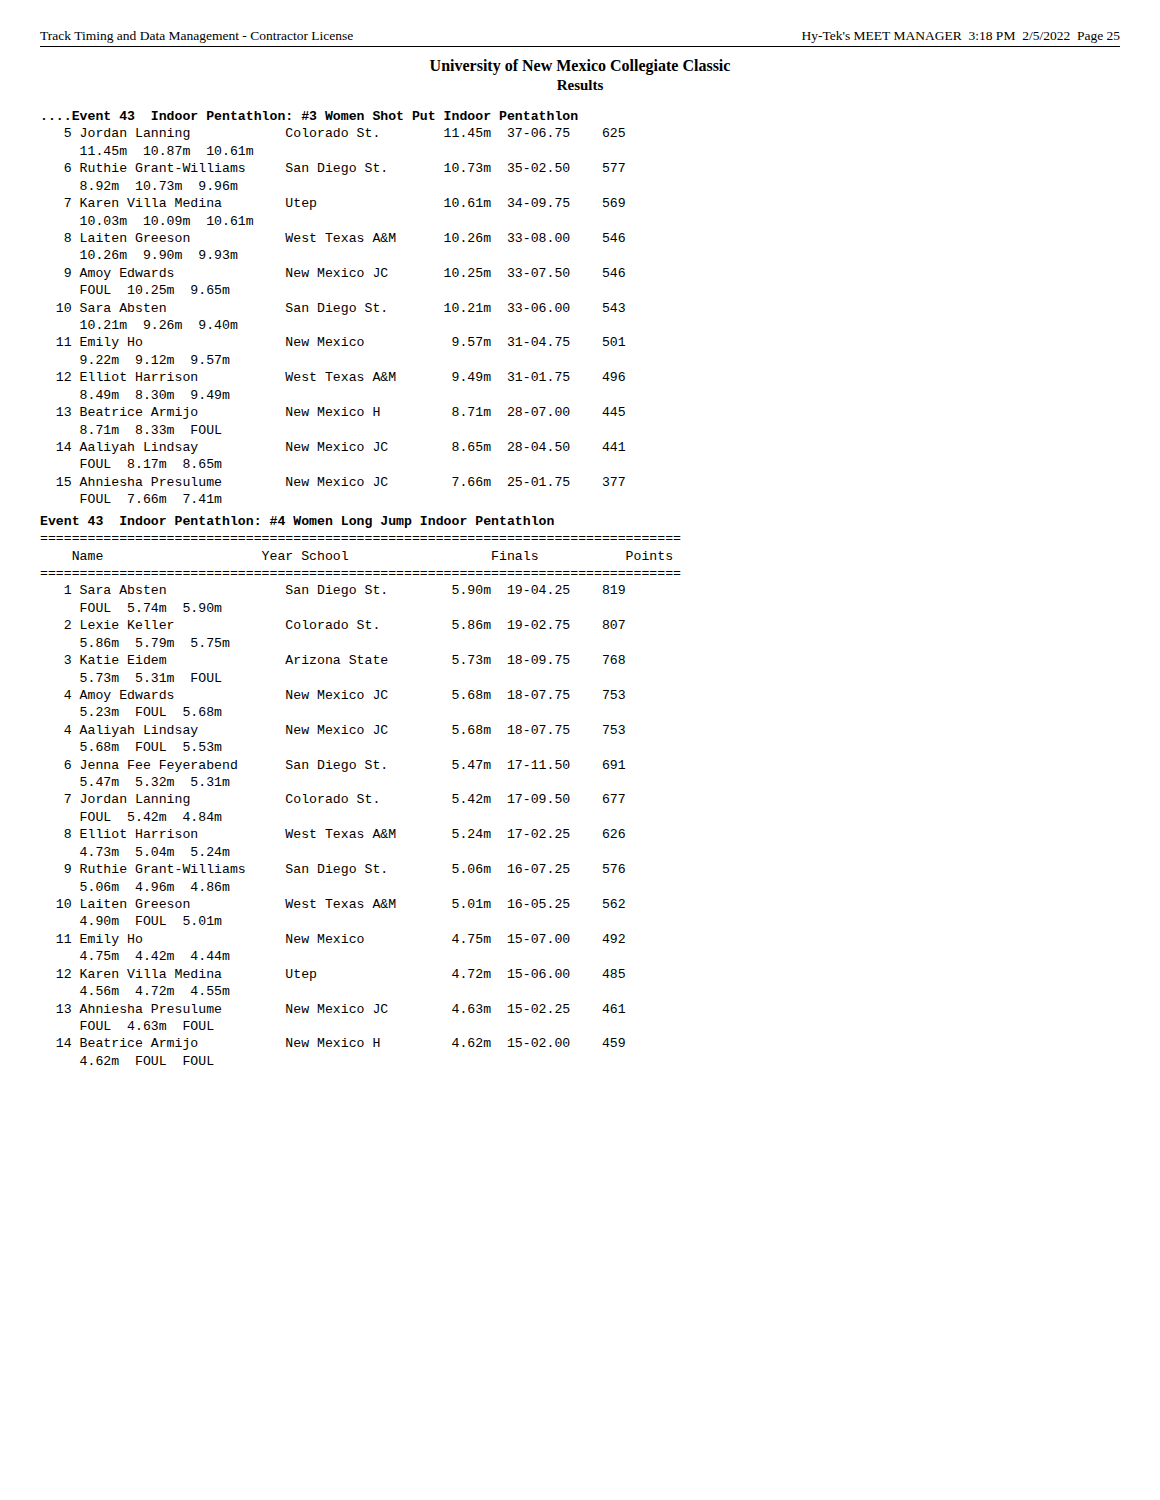Track Timing and Data Management - Contractor License
Hy-Tek's MEET MANAGER 3:18 PM 2/5/2022 Page 25
University of New Mexico Collegiate Classic
Results
....Event 43  Indoor Pentathlon: #3 Women Shot Put Indoor Pentathlon
   5 Jordan Lanning            Colorado St.        11.45m  37-06.75    625
     11.45m  10.87m  10.61m
   6 Ruthie Grant-Williams     San Diego St.       10.73m  35-02.50    577
     8.92m  10.73m  9.96m
   7 Karen Villa Medina        Utep                10.61m  34-09.75    569
     10.03m  10.09m  10.61m
   8 Laiten Greeson            West Texas A&M      10.26m  33-08.00    546
     10.26m  9.90m  9.93m
   9 Amoy Edwards              New Mexico JC       10.25m  33-07.50    546
     FOUL  10.25m  9.65m
  10 Sara Absten               San Diego St.       10.21m  33-06.00    543
     10.21m  9.26m  9.40m
  11 Emily Ho                  New Mexico           9.57m  31-04.75    501
     9.22m  9.12m  9.57m
  12 Elliot Harrison           West Texas A&M       9.49m  31-01.75    496
     8.49m  8.30m  9.49m
  13 Beatrice Armijo           New Mexico H         8.71m  28-07.00    445
     8.71m  8.33m  FOUL
  14 Aaliyah Lindsay           New Mexico JC        8.65m  28-04.50    441
     FOUL  8.17m  8.65m
  15 Ahniesha Presulume        New Mexico JC        7.66m  25-01.75    377
     FOUL  7.66m  7.41m
Event 43  Indoor Pentathlon: #4 Women Long Jump Indoor Pentathlon
=================================================================================
    Name                    Year School                  Finals           Points
=================================================================================
   1 Sara Absten               San Diego St.        5.90m  19-04.25    819
     FOUL  5.74m  5.90m
   2 Lexie Keller              Colorado St.         5.86m  19-02.75    807
     5.86m  5.79m  5.75m
   3 Katie Eidem               Arizona State        5.73m  18-09.75    768
     5.73m  5.31m  FOUL
   4 Amoy Edwards              New Mexico JC        5.68m  18-07.75    753
     5.23m  FOUL  5.68m
   4 Aaliyah Lindsay           New Mexico JC        5.68m  18-07.75    753
     5.68m  FOUL  5.53m
   6 Jenna Fee Feyerabend      San Diego St.        5.47m  17-11.50    691
     5.47m  5.32m  5.31m
   7 Jordan Lanning            Colorado St.         5.42m  17-09.50    677
     FOUL  5.42m  4.84m
   8 Elliot Harrison           West Texas A&M       5.24m  17-02.25    626
     4.73m  5.04m  5.24m
   9 Ruthie Grant-Williams     San Diego St.        5.06m  16-07.25    576
     5.06m  4.96m  4.86m
  10 Laiten Greeson            West Texas A&M       5.01m  16-05.25    562
     4.90m  FOUL  5.01m
  11 Emily Ho                  New Mexico           4.75m  15-07.00    492
     4.75m  4.42m  4.44m
  12 Karen Villa Medina        Utep                 4.72m  15-06.00    485
     4.56m  4.72m  4.55m
  13 Ahniesha Presulume        New Mexico JC        4.63m  15-02.25    461
     FOUL  4.63m  FOUL
  14 Beatrice Armijo           New Mexico H         4.62m  15-02.00    459
     4.62m  FOUL  FOUL